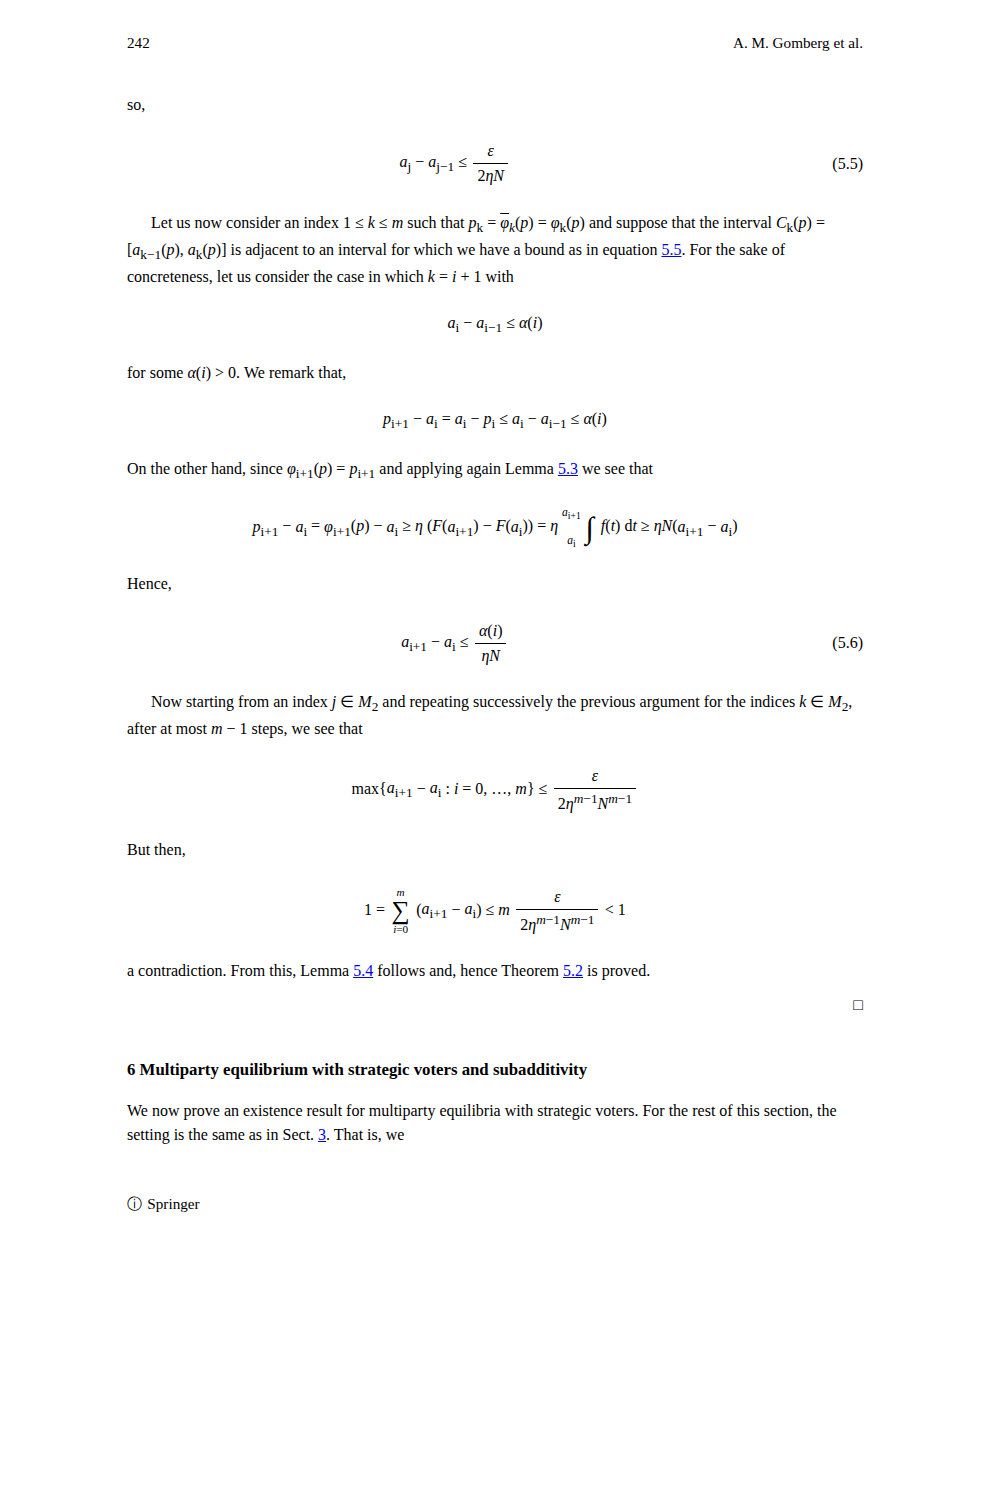242 A. M. Gomberg et al.
so,
aj − aj−1 ≤ ε 2ηN
(5.5)
Let us now consider an index 1 ≤ k ≤ m such that pk = φk(p) = φk(p) and suppose that the interval Ck(p) = [ak−1(p), ak(p)] is adjacent to an interval for which we have a bound as in equation 5.5. For the sake of concreteness, let us consider the case in which k = i + 1 with
ai − ai−1 ≤ α(i)
for some α(i) > 0. We remark that,
pi+1 − ai = ai − pi ≤ ai − ai−1 ≤ α(i)
On the other hand, since φi+1(p) = pi+1 and applying again Lemma 5.3 we see that
pi+1 − ai = φi+1(p) − ai ≥ η (F(ai+1) − F(ai)) = η ai+1 ai∫ f(t) dt ≥ ηN(ai+1 − ai)
Hence,
ai+1 − ai ≤ α(i) ηN
(5.6)
Now starting from an index j ∈ M2 and repeating successively the previous argument for the indices k ∈ M2, after at most m − 1 steps, we see that
max{ai+1 − ai : i = 0, …, m} ≤ ε 2ηm−1Nm−1
But then,
1 = m∑i=0 (ai+1 − ai) ≤ m ε 2ηm−1Nm−1 < 1
a contradiction. From this, Lemma 5.4 follows and, hence Theorem 5.2 is proved.
□
6 Multiparty equilibrium with strategic voters and subadditivity
We now prove an existence result for multiparty equilibria with strategic voters. For the rest of this section, the setting is the same as in Sect. 3. That is, we
Springer